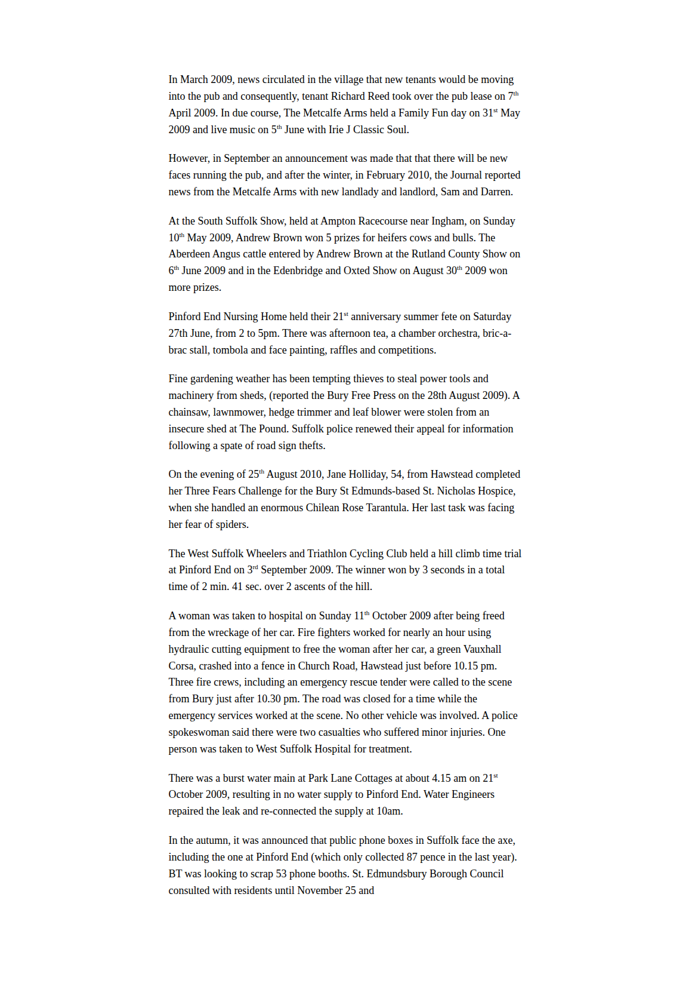In March 2009, news circulated in the village that new tenants would be moving into the pub and consequently, tenant Richard Reed took over the pub lease on 7th April 2009. In due course, The Metcalfe Arms held a Family Fun day on 31st May 2009 and live music on 5th June with Irie J Classic Soul.
However, in September an announcement was made that that there will be new faces running the pub, and after the winter, in February 2010, the Journal reported news from the Metcalfe Arms with new landlady and landlord, Sam and Darren.
At the South Suffolk Show, held at Ampton Racecourse near Ingham, on Sunday 10th May 2009, Andrew Brown won 5 prizes for heifers cows and bulls. The Aberdeen Angus cattle entered by Andrew Brown at the Rutland County Show on 6th June 2009 and in the Edenbridge and Oxted Show on August 30th 2009 won more prizes.
Pinford End Nursing Home held their 21st anniversary summer fete on Saturday 27th June, from 2 to 5pm. There was afternoon tea, a chamber orchestra, bric-a-brac stall, tombola and face painting, raffles and competitions.
Fine gardening weather has been tempting thieves to steal power tools and machinery from sheds, (reported the Bury Free Press on the 28th August 2009). A chainsaw, lawnmower, hedge trimmer and leaf blower were stolen from an insecure shed at The Pound. Suffolk police renewed their appeal for information following a spate of road sign thefts.
On the evening of 25th August 2010, Jane Holliday, 54, from Hawstead completed her Three Fears Challenge for the Bury St Edmunds-based St. Nicholas Hospice, when she handled an enormous Chilean Rose Tarantula. Her last task was facing her fear of spiders.
The West Suffolk Wheelers and Triathlon Cycling Club held a hill climb time trial at Pinford End on 3rd September 2009. The winner won by 3 seconds in a total time of 2 min. 41 sec. over 2 ascents of the hill.
A woman was taken to hospital on Sunday 11th October 2009 after being freed from the wreckage of her car. Fire fighters worked for nearly an hour using hydraulic cutting equipment to free the woman after her car, a green Vauxhall Corsa, crashed into a fence in Church Road, Hawstead just before 10.15 pm. Three fire crews, including an emergency rescue tender were called to the scene from Bury just after 10.30 pm. The road was closed for a time while the emergency services worked at the scene. No other vehicle was involved. A police spokeswoman said there were two casualties who suffered minor injuries. One person was taken to West Suffolk Hospital for treatment.
There was a burst water main at Park Lane Cottages at about 4.15 am on 21st October 2009, resulting in no water supply to Pinford End. Water Engineers repaired the leak and re-connected the supply at 10am.
In the autumn, it was announced that public phone boxes in Suffolk face the axe, including the one at Pinford End (which only collected 87 pence in the last year). BT was looking to scrap 53 phone booths. St. Edmundsbury Borough Council consulted with residents until November 25 and